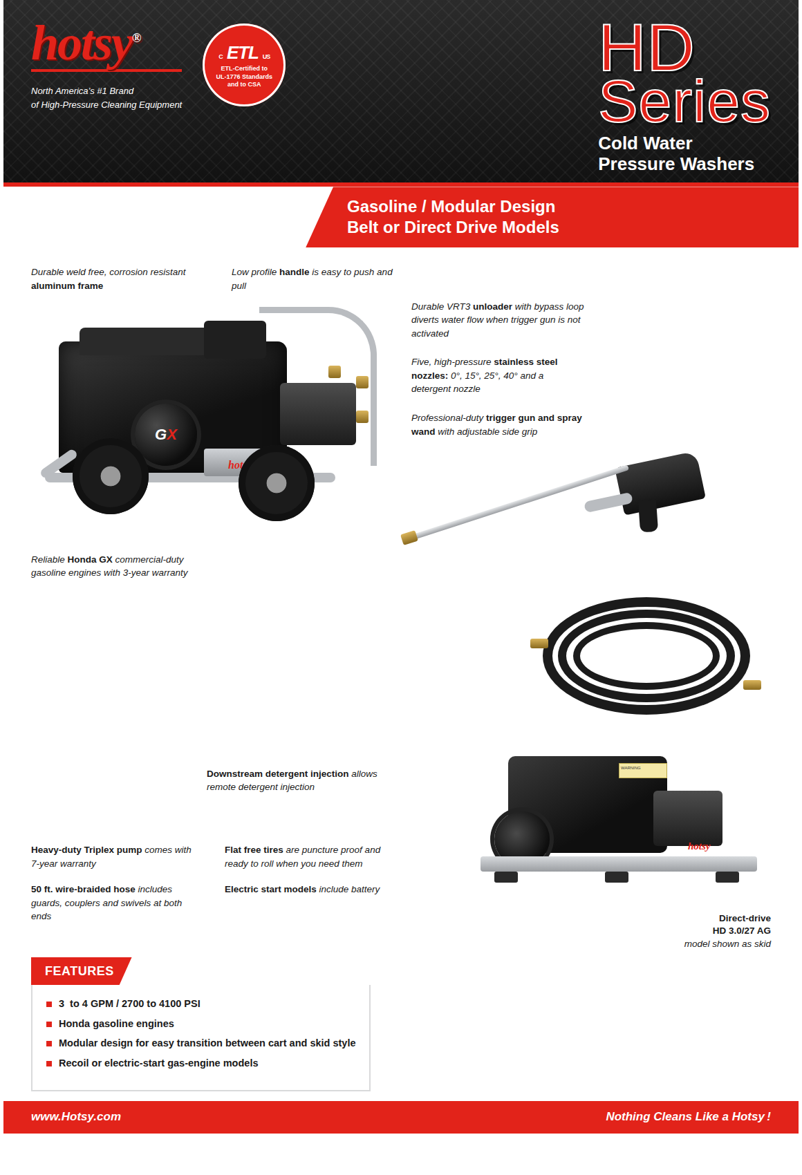hotsy®
North America’s #1 Brand
of High-Pressure Cleaning Equipment
C ETL US
ETL-Certified to
UL-1776 Standards
and to CSA
HD
Series
Cold Water
Pressure Washers
Gasoline / Modular Design
Belt or Direct Drive Models
Durable weld free, corrosion resistant aluminum frame
Low profile handle is easy to push and pull
GX
hotsy
Reliable Honda GX commercial-duty gasoline engines with 3-year warranty
Durable VRT3 unloader with bypass loop diverts water flow when trigger gun is not activated
Five, high-pressure stainless steel nozzles: 0°, 15°, 25°, 40° and a detergent nozzle
Professional-duty trigger gun and spray wand with adjustable side grip
Downstream detergent injection allows remote detergent injection
Heavy-duty Triplex pump comes with 7-year warranty
50 ft. wire-braided hose includes guards, couplers and swivels at both ends
Flat free tires are puncture proof and ready to roll when you need them
Electric start models include battery
WARNING
hotsy
Direct-drive
HD 3.0/27 AG
model shown as skid
FEATURES
3 to 4 GPM / 2700 to 4100 PSI
Honda gasoline engines
Modular design for easy transition between cart and skid style
Recoil or electric-start gas-engine models
www.Hotsy.com Nothing Cleans Like a Hotsy !